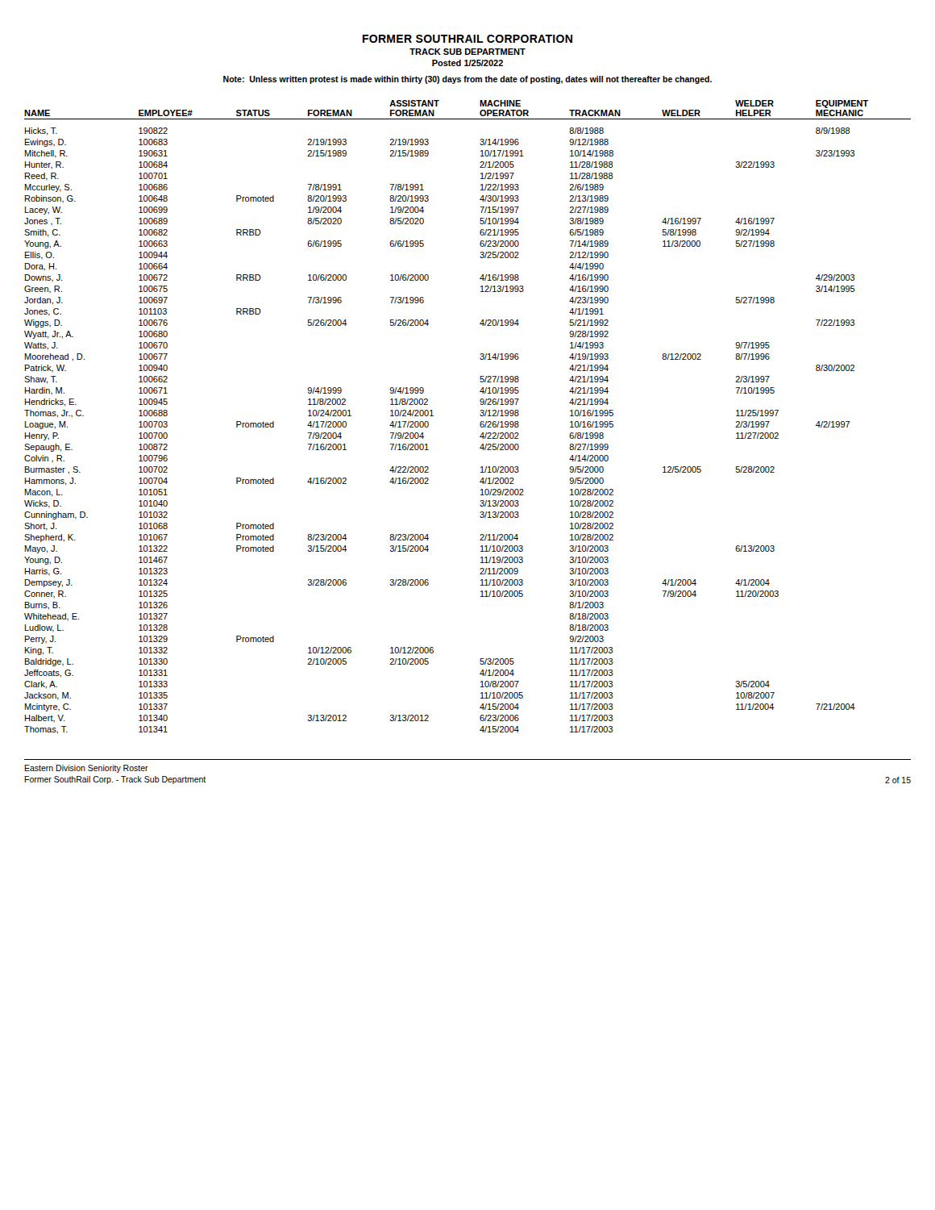FORMER SOUTHRAIL CORPORATION
TRACK SUB DEPARTMENT
Posted 1/25/2022
Note: Unless written protest is made within thirty (30) days from the date of posting, dates will not thereafter be changed.
| | | | | ASSISTANT | MACHINE | | | WELDER | EQUIPMENT |
| --- | --- | --- | --- | --- | --- | --- | --- | --- | --- |
| NAME | EMPLOYEE# | STATUS | FOREMAN | FOREMAN | OPERATOR | TRACKMAN | WELDER | HELPER | MECHANIC |
| Hicks, T. | 190822 | | | | | 8/8/1988 | | | 8/9/1988 |
| Ewings, D. | 100683 | | 2/19/1993 | 2/19/1993 | 3/14/1996 | 9/12/1988 | | | |
| Mitchell, R. | 190631 | | 2/15/1989 | 2/15/1989 | 10/17/1991 | 10/14/1988 | | | 3/23/1993 |
| Hunter, R. | 100684 | | | | 2/1/2005 | 11/28/1988 | | 3/22/1993 | |
| Reed, R. | 100701 | | | | 1/2/1997 | 11/28/1988 | | | |
| Mccurley, S. | 100686 | | 7/8/1991 | 7/8/1991 | 1/22/1993 | 2/6/1989 | | | |
| Robinson, G. | 100648 | Promoted | 8/20/1993 | 8/20/1993 | 4/30/1993 | 2/13/1989 | | | |
| Lacey, W. | 100699 | | 1/9/2004 | 1/9/2004 | 7/15/1997 | 2/27/1989 | | | |
| Jones , T. | 100689 | | 8/5/2020 | 8/5/2020 | 5/10/1994 | 3/8/1989 | 4/16/1997 | 4/16/1997 | |
| Smith, C. | 100682 | RRBD | | | 6/21/1995 | 6/5/1989 | 5/8/1998 | 9/2/1994 | |
| Young, A. | 100663 | | 6/6/1995 | 6/6/1995 | 6/23/2000 | 7/14/1989 | 11/3/2000 | 5/27/1998 | |
| Ellis, O. | 100944 | | | | 3/25/2002 | 2/12/1990 | | | |
| Dora, H. | 100664 | | | | | 4/4/1990 | | | |
| Downs, J. | 100672 | RRBD | 10/6/2000 | 10/6/2000 | 4/16/1998 | 4/16/1990 | | | 4/29/2003 |
| Green, R. | 100675 | | | | 12/13/1993 | 4/16/1990 | | | 3/14/1995 |
| Jordan, J. | 100697 | | 7/3/1996 | 7/3/1996 | | 4/23/1990 | | 5/27/1998 | |
| Jones, C. | 101103 | RRBD | | | | 4/1/1991 | | | |
| Wiggs, D. | 100676 | | 5/26/2004 | 5/26/2004 | 4/20/1994 | 5/21/1992 | | | 7/22/1993 |
| Wyatt, Jr., A. | 100680 | | | | | 9/28/1992 | | | |
| Watts, J. | 100670 | | | | | 1/4/1993 | | 9/7/1995 | |
| Moorehead , D. | 100677 | | | | 3/14/1996 | 4/19/1993 | 8/12/2002 | 8/7/1996 | |
| Patrick, W. | 100940 | | | | | 4/21/1994 | | | 8/30/2002 |
| Shaw, T. | 100662 | | | | 5/27/1998 | 4/21/1994 | | 2/3/1997 | |
| Hardin, M. | 100671 | | 9/4/1999 | 9/4/1999 | 4/10/1995 | 4/21/1994 | | 7/10/1995 | |
| Hendricks, E. | 100945 | | 11/8/2002 | 11/8/2002 | 9/26/1997 | 4/21/1994 | | | |
| Thomas, Jr., C. | 100688 | | 10/24/2001 | 10/24/2001 | 3/12/1998 | 10/16/1995 | | 11/25/1997 | |
| Loague, M. | 100703 | Promoted | 4/17/2000 | 4/17/2000 | 6/26/1998 | 10/16/1995 | | 2/3/1997 | 4/2/1997 |
| Henry, P. | 100700 | | 7/9/2004 | 7/9/2004 | 4/22/2002 | 6/8/1998 | | 11/27/2002 | |
| Sepaugh, E. | 100872 | | 7/16/2001 | 7/16/2001 | 4/25/2000 | 8/27/1999 | | | |
| Colvin , R. | 100796 | | | | | 4/14/2000 | | | |
| Burmaster , S. | 100702 | | | 4/22/2002 | 1/10/2003 | 9/5/2000 | 12/5/2005 | 5/28/2002 | |
| Hammons, J. | 100704 | Promoted | 4/16/2002 | 4/16/2002 | 4/1/2002 | 9/5/2000 | | | |
| Macon, L. | 101051 | | | | 10/29/2002 | 10/28/2002 | | | |
| Wicks, D. | 101040 | | | | 3/13/2003 | 10/28/2002 | | | |
| Cunningham, D. | 101032 | | | | 3/13/2003 | 10/28/2002 | | | |
| Short, J. | 101068 | Promoted | | | | 10/28/2002 | | | |
| Shepherd, K. | 101067 | Promoted | 8/23/2004 | 8/23/2004 | 2/11/2004 | 10/28/2002 | | | |
| Mayo, J. | 101322 | Promoted | 3/15/2004 | 3/15/2004 | 11/10/2003 | 3/10/2003 | | 6/13/2003 | |
| Young, D. | 101467 | | | | 11/19/2003 | 3/10/2003 | | | |
| Harris, G. | 101323 | | | | 2/11/2009 | 3/10/2003 | | | |
| Dempsey, J. | 101324 | | 3/28/2006 | 3/28/2006 | 11/10/2003 | 3/10/2003 | 4/1/2004 | 4/1/2004 | |
| Conner, R. | 101325 | | | | 11/10/2005 | 3/10/2003 | 7/9/2004 | 11/20/2003 | |
| Burns, B. | 101326 | | | | | 8/1/2003 | | | |
| Whitehead, E. | 101327 | | | | | 8/18/2003 | | | |
| Ludlow, L. | 101328 | | | | | 8/18/2003 | | | |
| Perry, J. | 101329 | Promoted | | | | 9/2/2003 | | | |
| King, T. | 101332 | | 10/12/2006 | 10/12/2006 | | 11/17/2003 | | | |
| Baldridge, L. | 101330 | | 2/10/2005 | 2/10/2005 | 5/3/2005 | 11/17/2003 | | | |
| Jeffcoats, G. | 101331 | | | | 4/1/2004 | 11/17/2003 | | | |
| Clark, A. | 101333 | | | | 10/8/2007 | 11/17/2003 | | 3/5/2004 | |
| Jackson, M. | 101335 | | | | 11/10/2005 | 11/17/2003 | | 10/8/2007 | |
| Mcintyre, C. | 101337 | | | | 4/15/2004 | 11/17/2003 | | 11/1/2004 | 7/21/2004 |
| Halbert, V. | 101340 | | 3/13/2012 | 3/13/2012 | 6/23/2006 | 11/17/2003 | | | |
| Thomas, T. | 101341 | | | | 4/15/2004 | 11/17/2003 | | | |
Eastern Division Seniority Roster
Former SouthRail Corp. - Track Sub Department
2 of 15